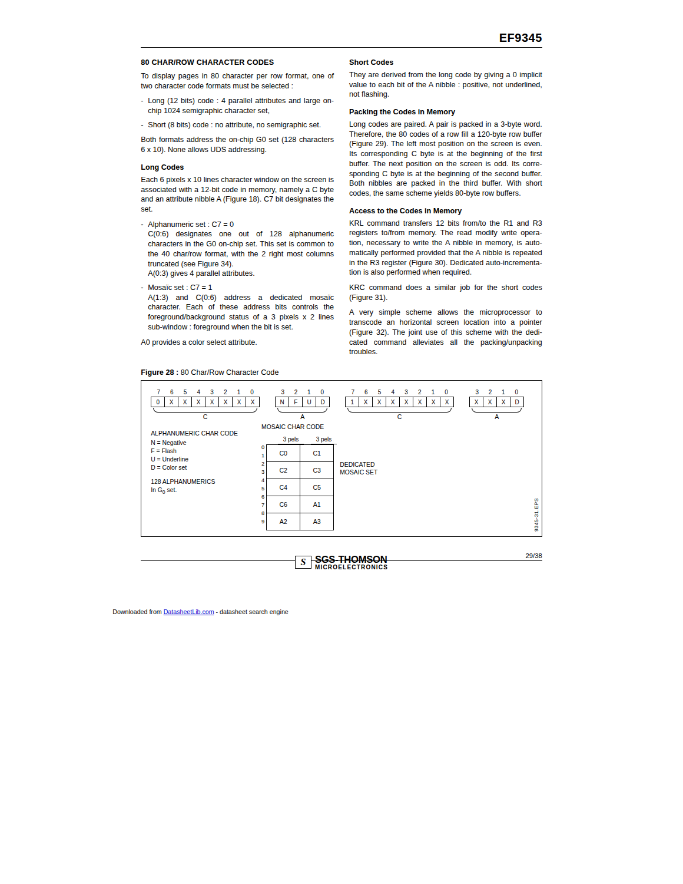EF9345
80 CHAR/ROW CHARACTER CODES
To display pages in 80 character per row format, one of two character code formats must be selected :
Long (12 bits) code : 4 parallel attributes and large on-chip 1024 semigraphic character set,
Short (8 bits) code : no attribute, no semigraphic set.
Both formats address the on-chip G0 set (128 characters 6 x 10). None allows UDS addressing.
Long Codes
Each 6 pixels x 10 lines character window on the screen is associated with a 12-bit code in memory, namely a C byte and an attribute nibble A (Figure 18). C7 bit designates the set.
Alphanumeric set : C7 = 0
C(0:6) designates one out of 128 alphanumeric characters in the G0 on-chip set. This set is common to the 40 char/row format, with the 2 right most columns truncated (see Figure 34).
A(0:3) gives 4 parallel attributes.
Mosaïc set : C7 = 1
A(1:3) and C(0:6) address a dedicated mosaïc character. Each of these address bits controls the foreground/background status of a 3 pixels x 2 lines sub-window : foreground when the bit is set.
A0 provides a color select attribute.
Short Codes
They are derived from the long code by giving a 0 implicit value to each bit of the A nibble : positive, not underlined, not flashing.
Packing the Codes in Memory
Long codes are paired. A pair is packed in a 3-byte word. Therefore, the 80 codes of a row fill a 120-byte row buffer (Figure 29). The left most position on the screen is even. Its corresponding C byte is at the beginning of the first buffer. The next position on the screen is odd. Its corresponding C byte is at the beginning of the second buffer. Both nibbles are packed in the third buffer. With short codes, the same scheme yields 80-byte row buffers.
Access to the Codes in Memory
KRL command transfers 12 bits from/to the R1 and R3 registers to/from memory. The read modify write operation, necessary to write the A nibble in memory, is automatically performed provided that the A nibble is repeated in the R3 register (Figure 30). Dedicated auto-incrementation is also performed when required.
KRC command does a similar job for the short codes (Figure 31).
A very simple scheme allows the microprocessor to transcode an horizontal screen location into a pointer (Figure 32). The joint use of this scheme with the dedicated command alleviates all the packing/unpacking troubles.
Figure 28 : 80 Char/Row Character Code
76543210
| 0 | X | X | X | X | X | X | X |
C
3210
| N | F | U | D |
A
76543210
| 1 | X | X | X | X | X | X | X |
C
3210
| X | X | X | D |
A
ALPHANUMERIC CHAR CODE
N = Negative
F = Flash
U = Underline
D = Color set
128 ALPHANUMERICS
In G0 set.
MOSAIC CHAR CODE
3 pels
3 pels
0123456789
| C0 | C1 |
| C2 | C3 |
| C4 | C5 |
| C6 | A1 |
| A2 | A3 |
DEDICATED
MOSAIC SET
9345-31.EPS
29/38
S
SGS-THOMSON
MICROELECTRONICS
Downloaded from DatasheetLib.com - datasheet search engine